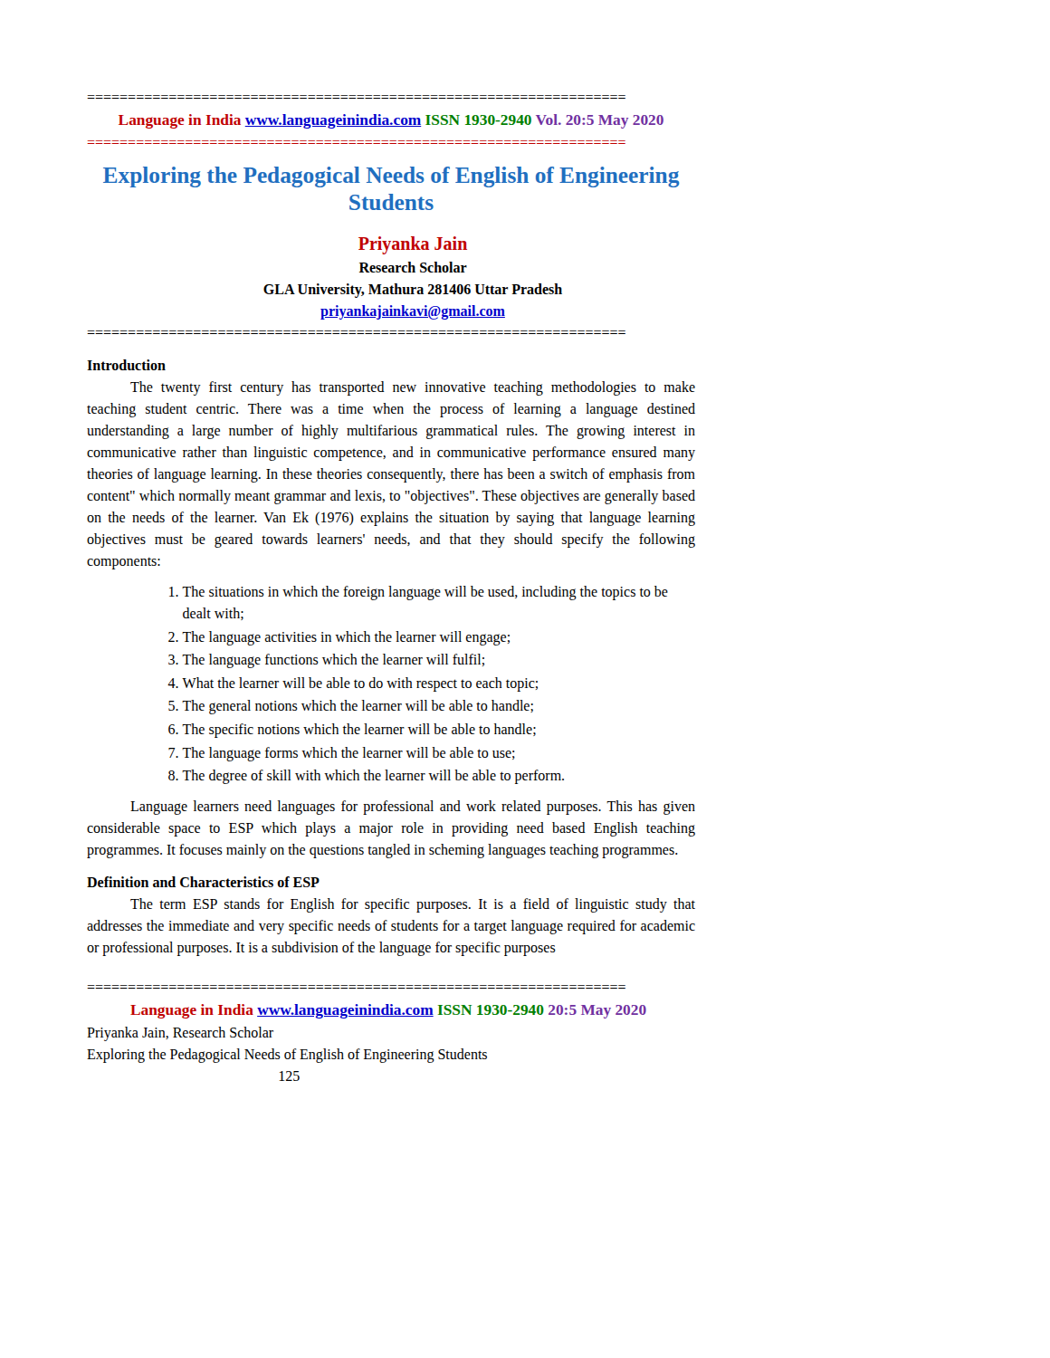==================================================================
Language in India www.languageinindia.com ISSN 1930-2940 Vol. 20:5 May 2020
==================================================================
Exploring the Pedagogical Needs of English of Engineering Students
Priyanka Jain
Research Scholar
GLA University, Mathura 281406 Uttar Pradesh
priyankajainkavi@gmail.com
==================================================================
Introduction
The twenty first century has transported new innovative teaching methodologies to make teaching student centric. There was a time when the process of learning a language destined understanding a large number of highly multifarious grammatical rules. The growing interest in communicative rather than linguistic competence, and in communicative performance ensured many theories of language learning. In these theories consequently, there has been a switch of emphasis from content" which normally meant grammar and lexis, to "objectives". These objectives are generally based on the needs of the learner. Van Ek (1976) explains the situation by saying that language learning objectives must be geared towards learners' needs, and that they should specify the following components:
The situations in which the foreign language will be used, including the topics to be dealt with;
The language activities in which the learner will engage;
The language functions which the learner will fulfil;
What the learner will be able to do with respect to each topic;
The general notions which the learner will be able to handle;
The specific notions which the learner will be able to handle;
The language forms which the learner will be able to use;
The degree of skill with which the learner will be able to perform.
Language learners need languages for professional and work related purposes. This has given considerable space to ESP which plays a major role in providing need based English teaching programmes. It focuses mainly on the questions tangled in scheming languages teaching programmes.
Definition and Characteristics of ESP
The term ESP stands for English for specific purposes. It is a field of linguistic study that addresses the immediate and very specific needs of students for a target language required for academic or professional purposes. It is a subdivision of the language for specific purposes
==================================================================
Language in India www.languageinindia.com ISSN 1930-2940 20:5 May 2020
Priyanka Jain, Research Scholar
Exploring the Pedagogical Needs of English of Engineering Students 125